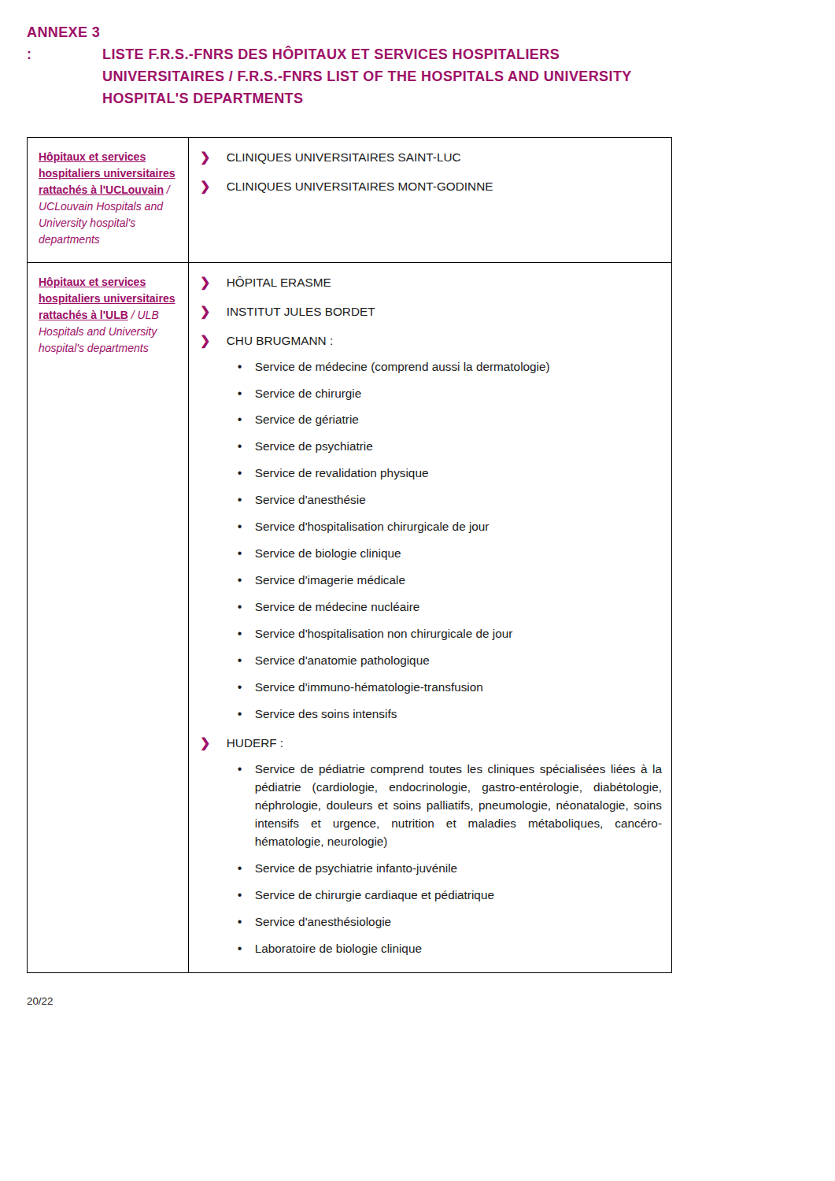ANNEXE 3 : LISTE F.R.S.-FNRS DES HÔPITAUX ET SERVICES HOSPITALIERS UNIVERSITAIRES / F.R.S.-FNRS LIST OF THE HOSPITALS AND UNIVERSITY HOSPITAL'S DEPARTMENTS
| Hôpitaux et services hospitaliers universitaires rattachés à l'UCLouvain / UCLouvain Hospitals and University hospital's departments | CLINIQUES UNIVERSITAIRES SAINT-LUC CLINIQUES UNIVERSITAIRES MONT-GODINNE |
| Hôpitaux et services hospitaliers universitaires rattachés à l'ULB / ULB Hospitals and University hospital's departments | HÔPITAL ERASME INSTITUT JULES BORDET CHU BRUGMANN : Service de médecine (comprend aussi la dermatologie) Service de chirurgie Service de gériatrie Service de psychiatrie Service de revalidation physique Service d'anesthésie Service d'hospitalisation chirurgicale de jour Service de biologie clinique Service d'imagerie médicale Service de médecine nucléaire Service d'hospitalisation non chirurgicale de jour Service d'anatomie pathologique Service d'immuno-hématologie-transfusion Service des soins intensifs HUDERF : Service de pédiatrie comprend toutes les cliniques spécialisées liées à la pédiatrie (cardiologie, endocrinologie, gastro-entérologie, diabétologie, néphrologie, douleurs et soins palliatifs, pneumologie, néonatalogie, soins intensifs et urgence, nutrition et maladies métaboliques, cancéro-hématologie, neurologie) Service de psychiatrie infanto-juvénile Service de chirurgie cardiaque et pédiatrique Service d'anesthésiologie Laboratoire de biologie clinique |
20/22